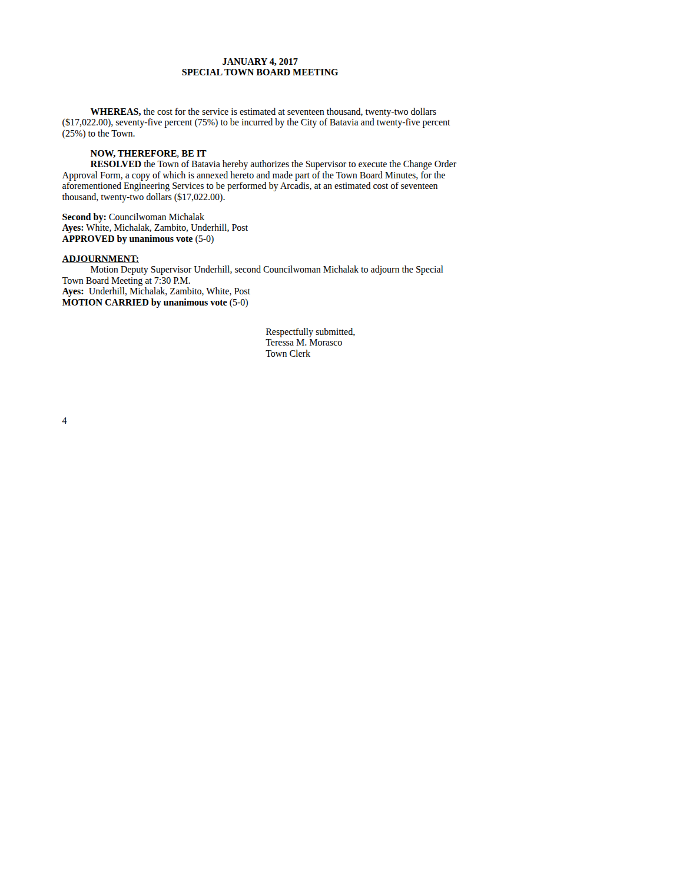JANUARY 4, 2017
SPECIAL TOWN BOARD MEETING
WHEREAS, the cost for the service is estimated at seventeen thousand, twenty-two dollars ($17,022.00), seventy-five percent (75%) to be incurred by the City of Batavia and twenty-five percent (25%) to the Town.
NOW, THEREFORE, BE IT
RESOLVED the Town of Batavia hereby authorizes the Supervisor to execute the Change Order Approval Form, a copy of which is annexed hereto and made part of the Town Board Minutes, for the aforementioned Engineering Services to be performed by Arcadis, at an estimated cost of seventeen thousand, twenty-two dollars ($17,022.00).
Second by: Councilwoman Michalak
Ayes: White, Michalak, Zambito, Underhill, Post
APPROVED by unanimous vote (5-0)
ADJOURNMENT:
Motion Deputy Supervisor Underhill, second Councilwoman Michalak to adjourn the Special Town Board Meeting at 7:30 P.M.
Ayes: Underhill, Michalak, Zambito, White, Post
MOTION CARRIED by unanimous vote (5-0)
Respectfully submitted,
Teressa M. Morasco
Town Clerk
4